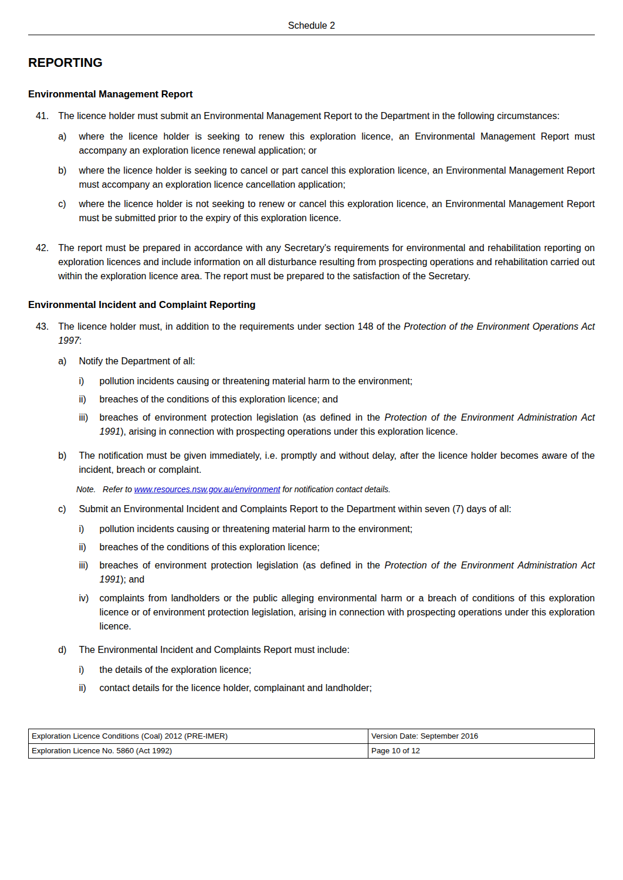Schedule 2
REPORTING
Environmental Management Report
41.
The licence holder must submit an Environmental Management Report to the Department in the following circumstances:
a)
where the licence holder is seeking to renew this exploration licence, an Environmental Management Report must accompany an exploration licence renewal application; or
b)
where the licence holder is seeking to cancel or part cancel this exploration licence, an Environmental Management Report must accompany an exploration licence cancellation application;
c)
where the licence holder is not seeking to renew or cancel this exploration licence, an Environmental Management Report must be submitted prior to the expiry of this exploration licence.
42.
The report must be prepared in accordance with any Secretary's requirements for environmental and rehabilitation reporting on exploration licences and include information on all disturbance resulting from prospecting operations and rehabilitation carried out within the exploration licence area. The report must be prepared to the satisfaction of the Secretary.
Environmental Incident and Complaint Reporting
43.
The licence holder must, in addition to the requirements under section 148 of the Protection of the Environment Operations Act 1997:
a)
Notify the Department of all:
i)
pollution incidents causing or threatening material harm to the environment;
ii)
breaches of the conditions of this exploration licence; and
iii)
breaches of environment protection legislation (as defined in the Protection of the Environment Administration Act 1991), arising in connection with prospecting operations under this exploration licence.
b)
The notification must be given immediately, i.e. promptly and without delay, after the licence holder becomes aware of the incident, breach or complaint.
Note. Refer to www.resources.nsw.gov.au/environment for notification contact details.
c)
Submit an Environmental Incident and Complaints Report to the Department within seven (7) days of all:
i)
pollution incidents causing or threatening material harm to the environment;
ii)
breaches of the conditions of this exploration licence;
iii)
breaches of environment protection legislation (as defined in the Protection of the Environment Administration Act 1991); and
iv)
complaints from landholders or the public alleging environmental harm or a breach of conditions of this exploration licence or of environment protection legislation, arising in connection with prospecting operations under this exploration licence.
d)
The Environmental Incident and Complaints Report must include:
i)
the details of the exploration licence;
ii)
contact details for the licence holder, complainant and landholder;
| Exploration Licence Conditions (Coal) 2012 (PRE-IMER) | Version Date: September 2016 |
| Exploration Licence No. 5860 (Act 1992) | Page 10 of 12 |